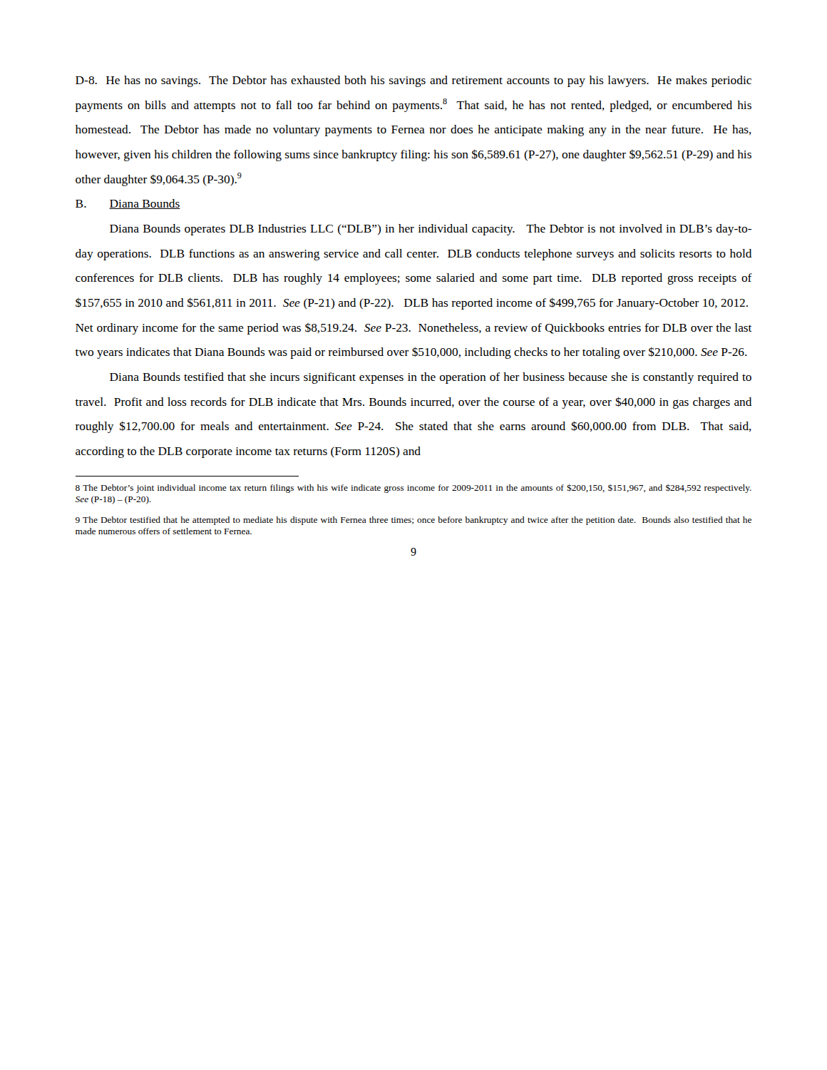D-8. He has no savings. The Debtor has exhausted both his savings and retirement accounts to pay his lawyers. He makes periodic payments on bills and attempts not to fall too far behind on payments.8 That said, he has not rented, pledged, or encumbered his homestead. The Debtor has made no voluntary payments to Fernea nor does he anticipate making any in the near future. He has, however, given his children the following sums since bankruptcy filing: his son $6,589.61 (P-27), one daughter $9,562.51 (P-29) and his other daughter $9,064.35 (P-30).9
B. Diana Bounds
Diana Bounds operates DLB Industries LLC (“DLB”) in her individual capacity. The Debtor is not involved in DLB’s day-to-day operations. DLB functions as an answering service and call center. DLB conducts telephone surveys and solicits resorts to hold conferences for DLB clients. DLB has roughly 14 employees; some salaried and some part time. DLB reported gross receipts of $157,655 in 2010 and $561,811 in 2011. See (P-21) and (P-22). DLB has reported income of $499,765 for January-October 10, 2012. Net ordinary income for the same period was $8,519.24. See P-23. Nonetheless, a review of Quickbooks entries for DLB over the last two years indicates that Diana Bounds was paid or reimbursed over $510,000, including checks to her totaling over $210,000. See P-26.
Diana Bounds testified that she incurs significant expenses in the operation of her business because she is constantly required to travel. Profit and loss records for DLB indicate that Mrs. Bounds incurred, over the course of a year, over $40,000 in gas charges and roughly $12,700.00 for meals and entertainment. See P-24. She stated that she earns around $60,000.00 from DLB. That said, according to the DLB corporate income tax returns (Form 1120S) and
8 The Debtor’s joint individual income tax return filings with his wife indicate gross income for 2009-2011 in the amounts of $200,150, $151,967, and $284,592 respectively. See (P-18) – (P-20).
9 The Debtor testified that he attempted to mediate his dispute with Fernea three times; once before bankruptcy and twice after the petition date. Bounds also testified that he made numerous offers of settlement to Fernea.
9